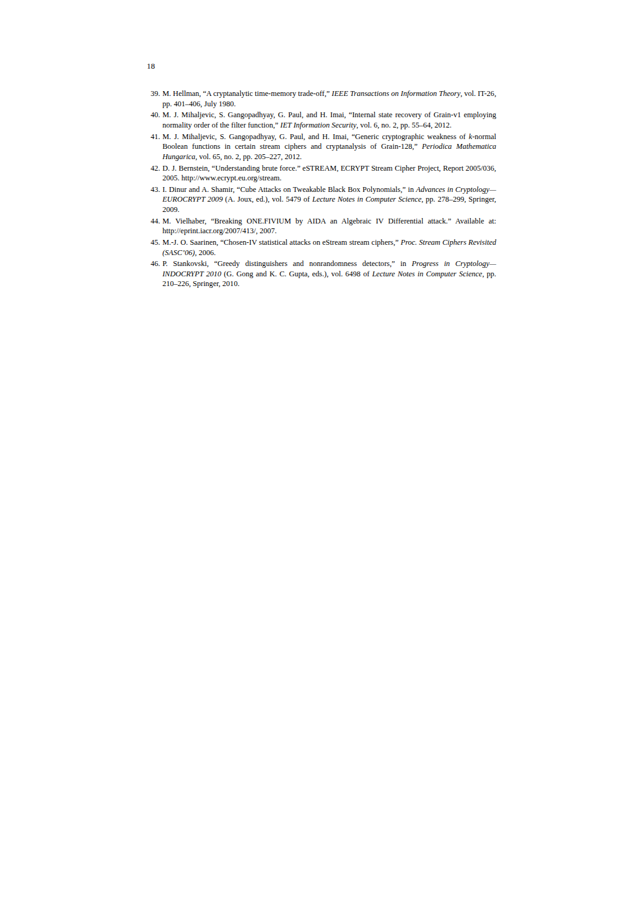18
39. M. Hellman, “A cryptanalytic time-memory trade-off,” IEEE Transactions on Information Theory, vol. IT-26, pp. 401–406, July 1980.
40. M. J. Mihaljevic, S. Gangopadhyay, G. Paul, and H. Imai, “Internal state recovery of Grain-v1 employing normality order of the filter function,” IET Information Security, vol. 6, no. 2, pp. 55–64, 2012.
41. M. J. Mihaljevic, S. Gangopadhyay, G. Paul, and H. Imai, “Generic cryptographic weakness of k-normal Boolean functions in certain stream ciphers and cryptanalysis of Grain-128,” Periodica Mathematica Hungarica, vol. 65, no. 2, pp. 205–227, 2012.
42. D. J. Bernstein, “Understanding brute force.” eSTREAM, ECRYPT Stream Cipher Project, Report 2005/036, 2005. http://www.ecrypt.eu.org/stream.
43. I. Dinur and A. Shamir, “Cube Attacks on Tweakable Black Box Polynomials,” in Advances in Cryptology—EUROCRYPT 2009 (A. Joux, ed.), vol. 5479 of Lecture Notes in Computer Science, pp. 278–299, Springer, 2009.
44. M. Vielhaber, “Breaking ONE.FIVIUM by AIDA an Algebraic IV Differential attack.” Available at: http://eprint.iacr.org/2007/413/, 2007.
45. M.-J. O. Saarinen, “Chosen-IV statistical attacks on eStream stream ciphers,” Proc. Stream Ciphers Revisited (SASC’06), 2006.
46. P. Stankovski, “Greedy distinguishers and nonrandomness detectors,” in Progress in Cryptology—INDOCRYPT 2010 (G. Gong and K. C. Gupta, eds.), vol. 6498 of Lecture Notes in Computer Science, pp. 210–226, Springer, 2010.